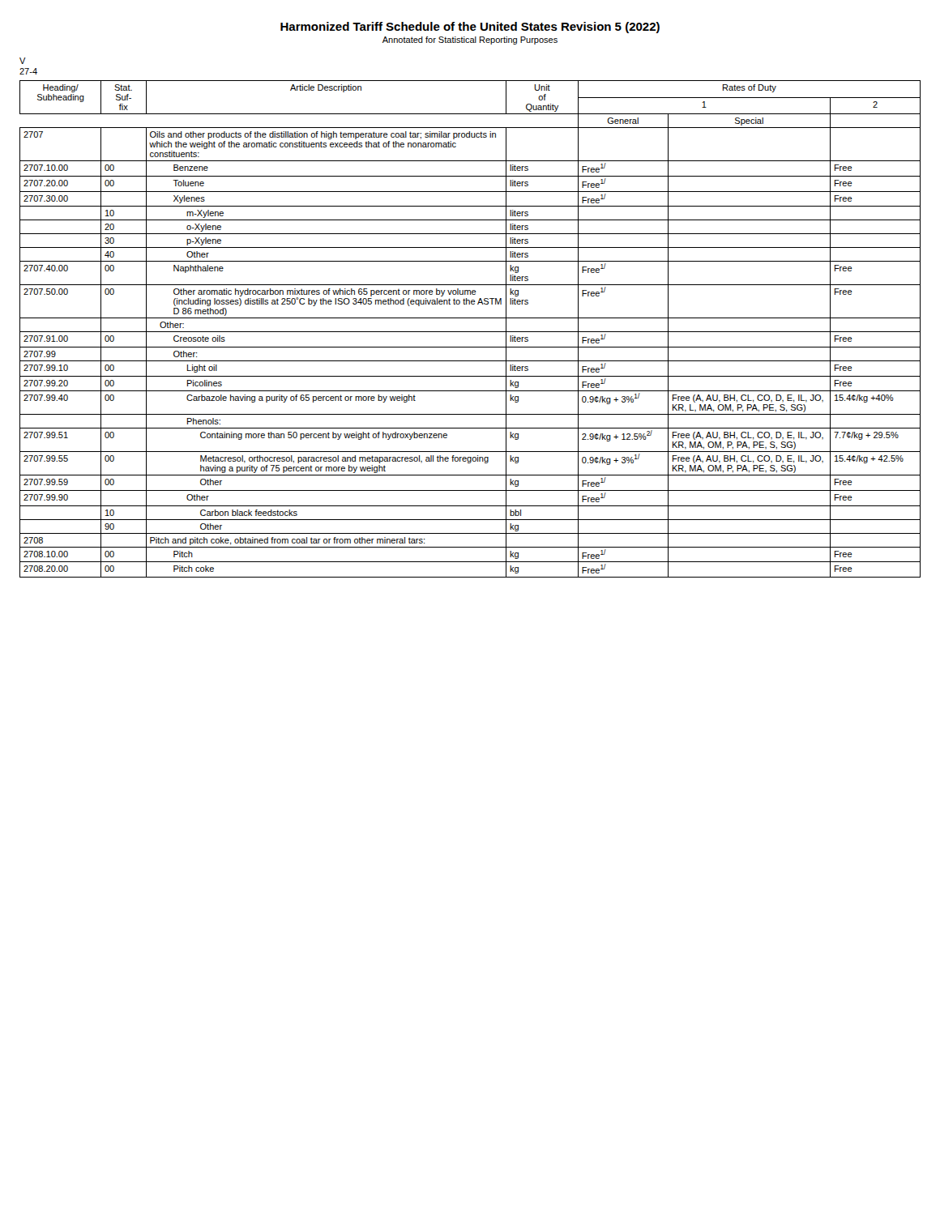Harmonized Tariff Schedule of the United States Revision 5 (2022)
Annotated for Statistical Reporting Purposes
V
27-4
| Heading/ Subheading | Stat. Suf- fix | Article Description | Unit of Quantity | Rates of Duty |
| --- | --- | --- | --- | --- |
| 1 | 2 |
| | General | Special | |
| 2707 | | Oils and other products of the distillation of high temperature coal tar; similar products in which the weight of the aromatic constituents exceeds that of the nonaromatic constituents: | | | | |
| 2707.10.00 | 00 | Benzene | liters | Free 1/ | | Free |
| 2707.20.00 | 00 | Toluene | liters | Free 1/ | | Free |
| 2707.30.00 | | Xylenes | | Free 1/ | | Free |
| | 10 | m-Xylene | liters | | | |
| | 20 | o-Xylene | liters | | | |
| | 30 | p-Xylene | liters | | | |
| | 40 | Other | liters | | | |
| 2707.40.00 | 00 | Naphthalene | kg liters | Free 1/ | | Free |
| 2707.50.00 | 00 | Other aromatic hydrocarbon mixtures of which 65 percent or more by volume (including losses) distills at 250˚C by the ISO 3405 method (equivalent to the ASTM D 86 method) | kg liters | Free 1/ | | Free |
| | | Other: | | | | |
| 2707.91.00 | 00 | Creosote oils | liters | Free 1/ | | Free |
| 2707.99 | | Other: | | | | |
| 2707.99.10 | 00 | Light oil | liters | Free 1/ | | Free |
| 2707.99.20 | 00 | Picolines | kg | Free 1/ | | Free |
| 2707.99.40 | 00 | Carbazole having a purity of 65 percent or more by weight | kg | 0.9¢/kg + 3% 1/ | Free (A, AU, BH, CL, CO, D, E, IL, JO, KR, L, MA, OM, P, PA, PE, S, SG) | 15.4¢/kg +40% |
| | | Phenols: | | | | |
| 2707.99.51 | 00 | Containing more than 50 percent by weight of hydroxybenzene | kg | 2.9¢/kg + 12.5% 2/ | Free (A, AU, BH, CL, CO, D, E, IL, JO, KR, MA, OM, P, PA, PE, S, SG) | 7.7¢/kg + 29.5% |
| 2707.99.55 | 00 | Metacresol, orthocresol, paracresol and metaparacresol, all the foregoing having a purity of 75 percent or more by weight | kg | 0.9¢/kg + 3% 1/ | Free (A, AU, BH, CL, CO, D, E, IL, JO, KR, MA, OM, P, PA, PE, S, SG) | 15.4¢/kg + 42.5% |
| 2707.99.59 | 00 | Other | kg | Free 1/ | | Free |
| 2707.99.90 | | Other | | Free 1/ | | Free |
| | 10 | Carbon black feedstocks | bbl | | | |
| | 90 | Other | kg | | | |
| 2708 | | Pitch and pitch coke, obtained from coal tar or from other mineral tars: | | | | |
| 2708.10.00 | 00 | Pitch | kg | Free 1/ | | Free |
| 2708.20.00 | 00 | Pitch coke | kg | Free 1/ | | Free |